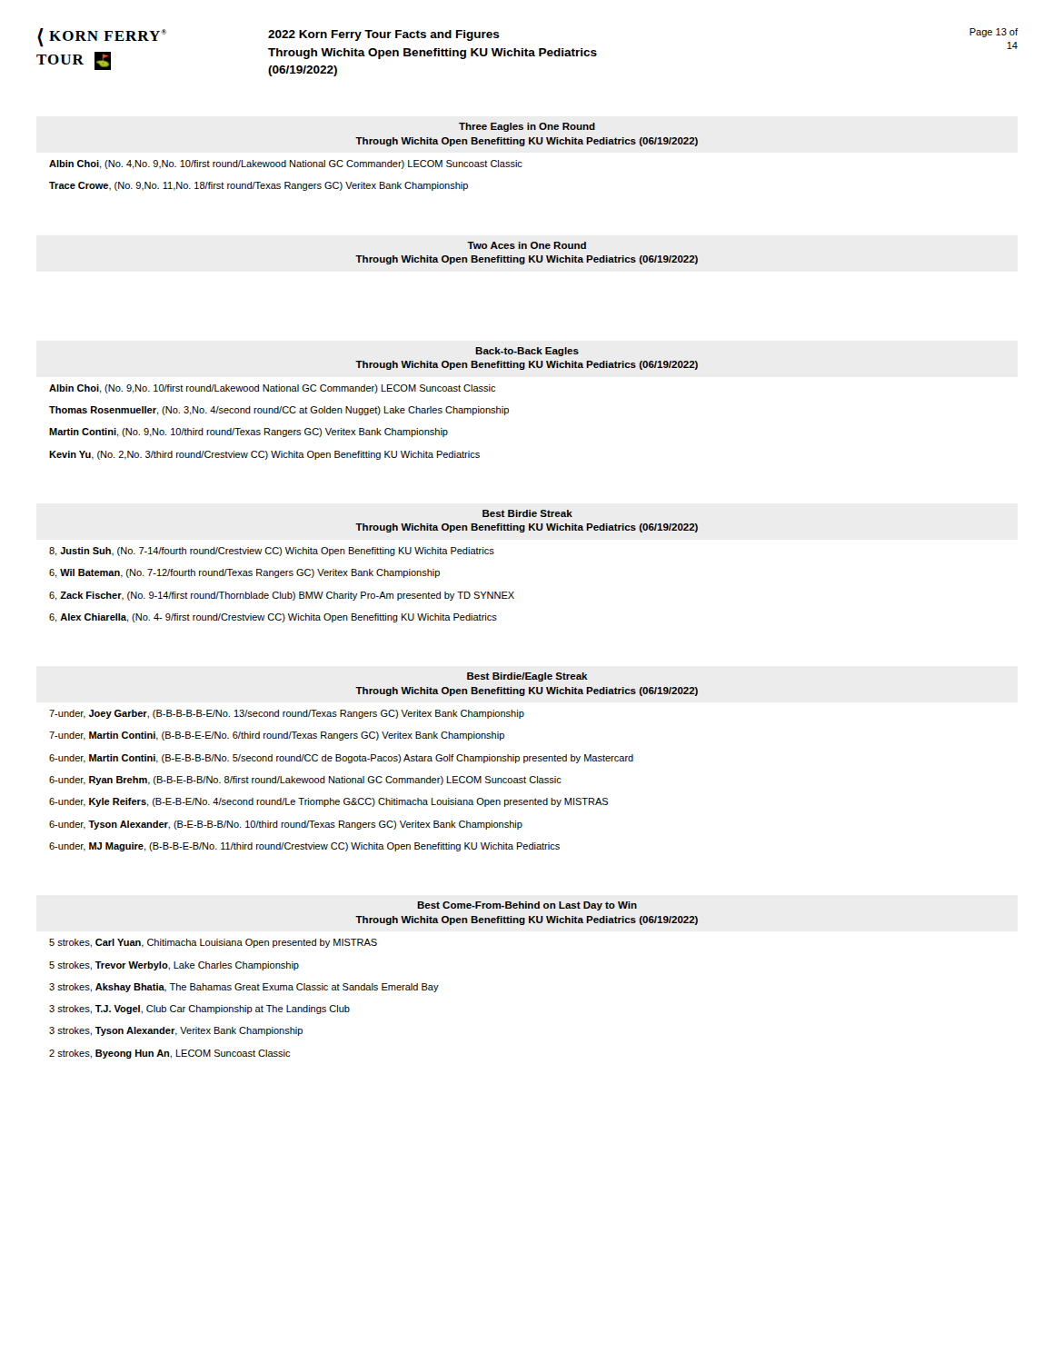⟨KORN FERRY®
TOUR ⛳
2022 Korn Ferry Tour Facts and Figures
Through Wichita Open Benefitting KU Wichita Pediatrics
(06/19/2022)
Page 13 of
14
Three Eagles in One Round
Through Wichita Open Benefitting KU Wichita Pediatrics (06/19/2022)
Albin Choi, (No. 4,No. 9,No. 10/first round/Lakewood National GC Commander) LECOM Suncoast Classic
Trace Crowe, (No. 9,No. 11,No. 18/first round/Texas Rangers GC) Veritex Bank Championship
Two Aces in One Round
Through Wichita Open Benefitting KU Wichita Pediatrics (06/19/2022)
Back-to-Back Eagles
Through Wichita Open Benefitting KU Wichita Pediatrics (06/19/2022)
Albin Choi, (No. 9,No. 10/first round/Lakewood National GC Commander) LECOM Suncoast Classic
Thomas Rosenmueller, (No. 3,No. 4/second round/CC at Golden Nugget) Lake Charles Championship
Martin Contini, (No. 9,No. 10/third round/Texas Rangers GC) Veritex Bank Championship
Kevin Yu, (No. 2,No. 3/third round/Crestview CC) Wichita Open Benefitting KU Wichita Pediatrics
Best Birdie Streak
Through Wichita Open Benefitting KU Wichita Pediatrics (06/19/2022)
8, Justin Suh, (No. 7-14/fourth round/Crestview CC) Wichita Open Benefitting KU Wichita Pediatrics
6, Wil Bateman, (No. 7-12/fourth round/Texas Rangers GC) Veritex Bank Championship
6, Zack Fischer, (No. 9-14/first round/Thornblade Club) BMW Charity Pro-Am presented by TD SYNNEX
6, Alex Chiarella, (No. 4- 9/first round/Crestview CC) Wichita Open Benefitting KU Wichita Pediatrics
Best Birdie/Eagle Streak
Through Wichita Open Benefitting KU Wichita Pediatrics (06/19/2022)
7-under, Joey Garber, (B-B-B-B-B-E/No. 13/second round/Texas Rangers GC) Veritex Bank Championship
7-under, Martin Contini, (B-B-B-E-E/No. 6/third round/Texas Rangers GC) Veritex Bank Championship
6-under, Martin Contini, (B-E-B-B-B/No. 5/second round/CC de Bogota-Pacos) Astara Golf Championship presented by Mastercard
6-under, Ryan Brehm, (B-B-E-B-B/No. 8/first round/Lakewood National GC Commander) LECOM Suncoast Classic
6-under, Kyle Reifers, (B-E-B-E/No. 4/second round/Le Triomphe G&CC) Chitimacha Louisiana Open presented by MISTRAS
6-under, Tyson Alexander, (B-E-B-B-B/No. 10/third round/Texas Rangers GC) Veritex Bank Championship
6-under, MJ Maguire, (B-B-B-E-B/No. 11/third round/Crestview CC) Wichita Open Benefitting KU Wichita Pediatrics
Best Come-From-Behind on Last Day to Win
Through Wichita Open Benefitting KU Wichita Pediatrics (06/19/2022)
5 strokes, Carl Yuan, Chitimacha Louisiana Open presented by MISTRAS
5 strokes, Trevor Werbylo, Lake Charles Championship
3 strokes, Akshay Bhatia, The Bahamas Great Exuma Classic at Sandals Emerald Bay
3 strokes, T.J. Vogel, Club Car Championship at The Landings Club
3 strokes, Tyson Alexander, Veritex Bank Championship
2 strokes, Byeong Hun An, LECOM Suncoast Classic